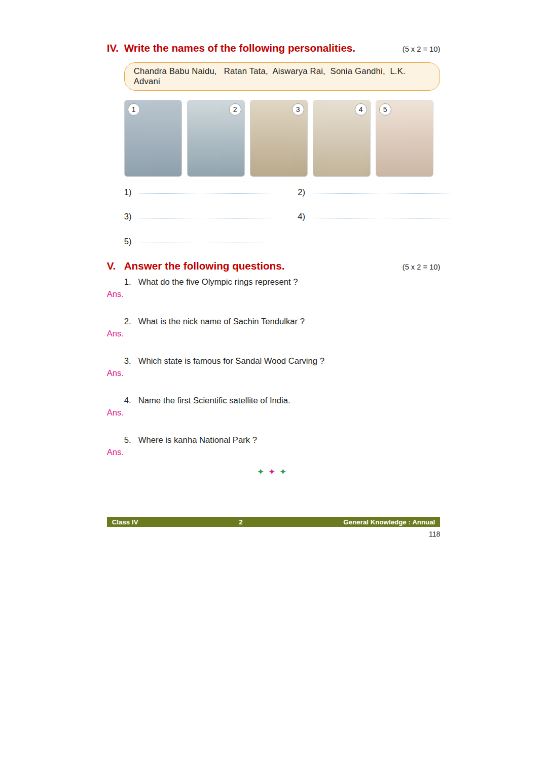IV. Write the names of the following personalities. (5 x 2 = 10)
Chandra Babu Naidu, Ratan Tata, Aiswarya Rai, Sonia Gandhi, L.K. Advani
1
2
3
4
5
1)
2)
3)
4)
5)
6)
V. Answer the following questions. (5 x 2 = 10)
1. What do the five Olympic rings represent ?
Ans.
2. What is the nick name of Sachin Tendulkar ?
Ans.
3. Which state is famous for Sandal Wood Carving ?
Ans.
4. Name the first Scientific satellite of India.
Ans.
5. Where is kanha National Park ?
Ans.
✦✦✦
Class IV 2 General Knowledge : Annual
118